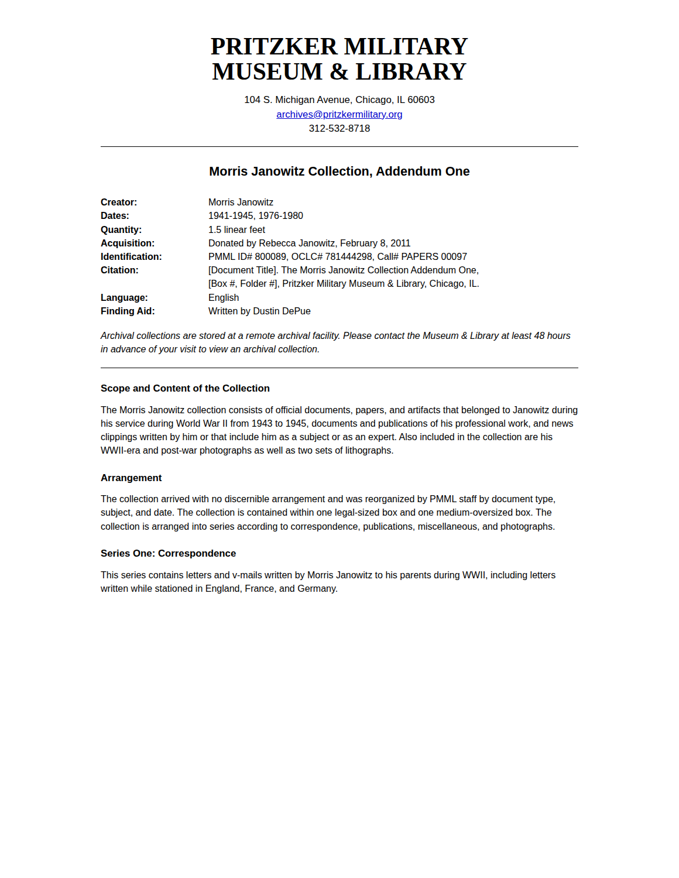PRITZKER MILITARY
MUSEUM & LIBRARY
104 S. Michigan Avenue, Chicago, IL 60603
archives@pritzkermilitary.org
312-532-8718
Morris Janowitz Collection, Addendum One
Creator:
Morris Janowitz
Dates:
1941-1945, 1976-1980
Quantity:
1.5 linear feet
Acquisition:
Donated by Rebecca Janowitz, February 8, 2011
Identification:
PMML ID# 800089, OCLC# 781444298, Call# PAPERS 00097
Citation:
[Document Title]. The Morris Janowitz Collection Addendum One, [Box #, Folder #], Pritzker Military Museum & Library, Chicago, IL.
Language:
English
Finding Aid:
Written by Dustin DePue
Archival collections are stored at a remote archival facility. Please contact the Museum & Library at least 48 hours in advance of your visit to view an archival collection.
Scope and Content of the Collection
The Morris Janowitz collection consists of official documents, papers, and artifacts that belonged to Janowitz during his service during World War II from 1943 to 1945, documents and publications of his professional work, and news clippings written by him or that include him as a subject or as an expert. Also included in the collection are his WWII-era and post-war photographs as well as two sets of lithographs.
Arrangement
The collection arrived with no discernible arrangement and was reorganized by PMML staff by document type, subject, and date. The collection is contained within one legal-sized box and one medium-oversized box. The collection is arranged into series according to correspondence, publications, miscellaneous, and photographs.
Series One: Correspondence
This series contains letters and v-mails written by Morris Janowitz to his parents during WWII, including letters written while stationed in England, France, and Germany.